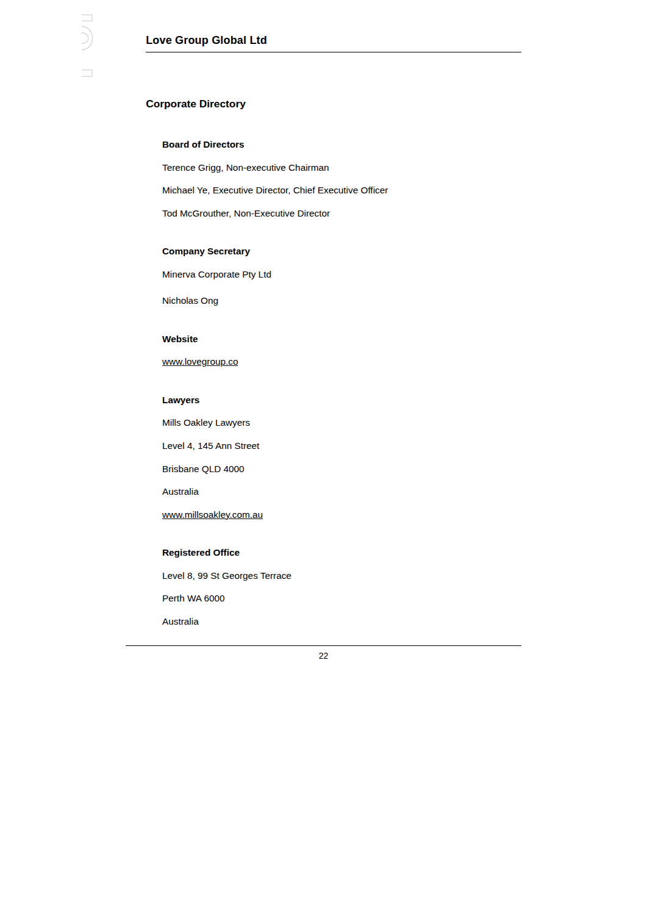For personal use only
Love Group Global Ltd
Corporate Directory
Board of Directors
Terence Grigg, Non-executive Chairman
Michael Ye, Executive Director, Chief Executive Officer
Tod McGrouther, Non-Executive Director
Company Secretary
Minerva Corporate Pty Ltd
Nicholas Ong
Website
www.lovegroup.co
Lawyers
Mills Oakley Lawyers
Level 4, 145 Ann Street
Brisbane QLD 4000
Australia
www.millsoakley.com.au
Registered Office
Level 8, 99 St Georges Terrace
Perth WA 6000
Australia
22